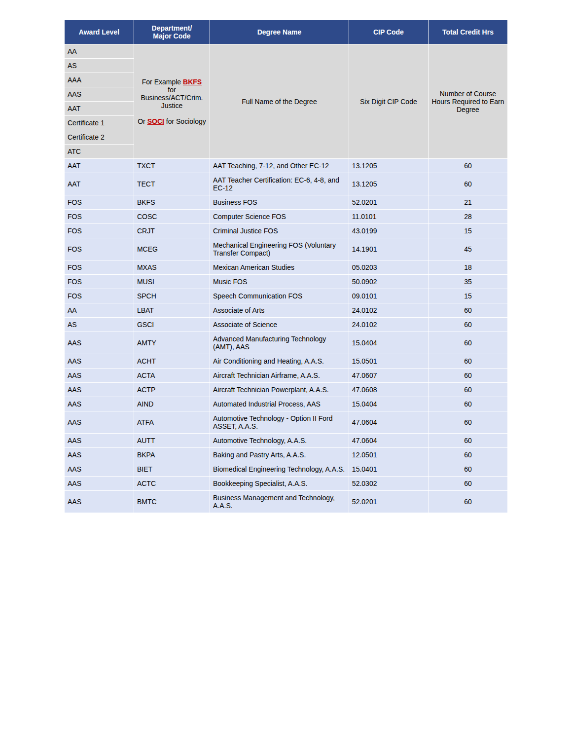| Award Level | Department/ Major Code | Degree Name | CIP Code | Total Credit Hrs |
| --- | --- | --- | --- | --- |
| AA | For Example BKFS for Business/ACT/Crim. Justice Or SOCI for Sociology | Full Name of the Degree | Six Digit CIP Code | Number of Course Hours Required to Earn Degree |
| AS |
| AAA |
| AAS |
| AAT |
| Certificate 1 |
| Certificate 2 |
| ATC |
| AAT | TXCT | AAT Teaching, 7-12, and Other EC-12 | 13.1205 | 60 |
| AAT | TECT | AAT Teacher Certification: EC-6, 4-8, and EC-12 | 13.1205 | 60 |
| FOS | BKFS | Business FOS | 52.0201 | 21 |
| FOS | COSC | Computer Science FOS | 11.0101 | 28 |
| FOS | CRJT | Criminal Justice FOS | 43.0199 | 15 |
| FOS | MCEG | Mechanical Engineering FOS (Voluntary Transfer Compact) | 14.1901 | 45 |
| FOS | MXAS | Mexican American Studies | 05.0203 | 18 |
| FOS | MUSI | Music FOS | 50.0902 | 35 |
| FOS | SPCH | Speech Communication FOS | 09.0101 | 15 |
| AA | LBAT | Associate of Arts | 24.0102 | 60 |
| AS | GSCI | Associate of Science | 24.0102 | 60 |
| AAS | AMTY | Advanced Manufacturing Technology (AMT), AAS | 15.0404 | 60 |
| AAS | ACHT | Air Conditioning and Heating, A.A.S. | 15.0501 | 60 |
| AAS | ACTA | Aircraft Technician Airframe, A.A.S. | 47.0607 | 60 |
| AAS | ACTP | Aircraft Technician Powerplant, A.A.S. | 47.0608 | 60 |
| AAS | AIND | Automated Industrial Process, AAS | 15.0404 | 60 |
| AAS | ATFA | Automotive Technology - Option II Ford ASSET, A.A.S. | 47.0604 | 60 |
| AAS | AUTT | Automotive Technology, A.A.S. | 47.0604 | 60 |
| AAS | BKPA | Baking and Pastry Arts, A.A.S. | 12.0501 | 60 |
| AAS | BIET | Biomedical Engineering Technology, A.A.S. | 15.0401 | 60 |
| AAS | ACTC | Bookkeeping Specialist, A.A.S. | 52.0302 | 60 |
| AAS | BMTC | Business Management and Technology, A.A.S. | 52.0201 | 60 |